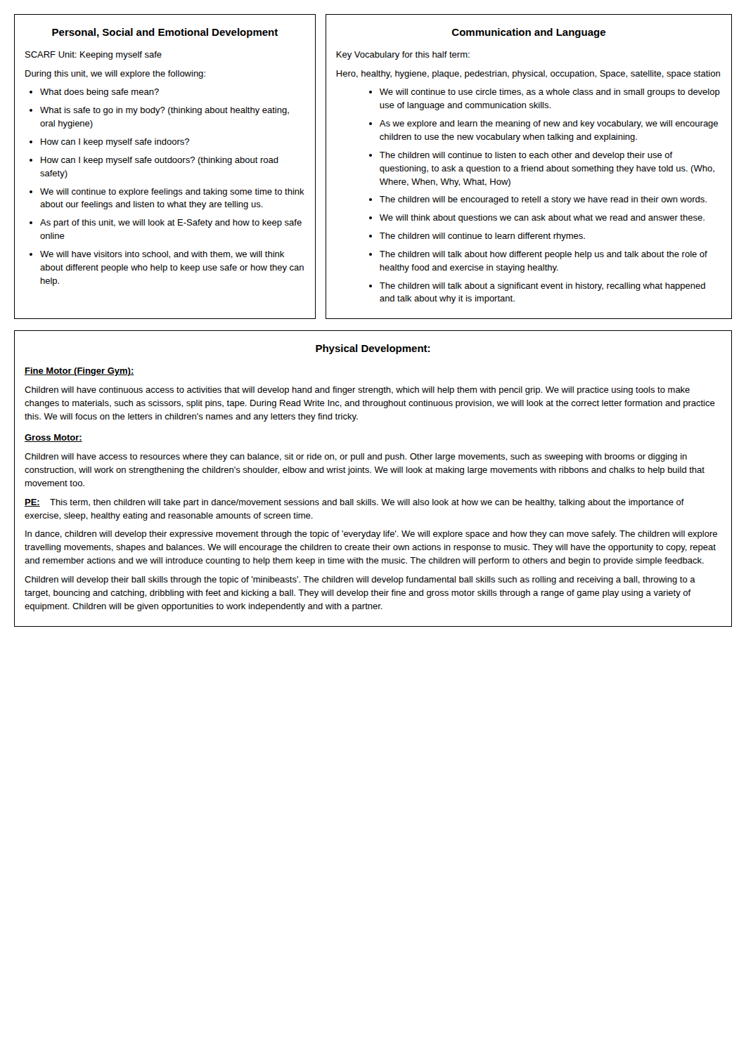Personal, Social and Emotional Development
SCARF Unit: Keeping myself safe
During this unit, we will explore the following:
What does being safe mean?
What is safe to go in my body? (thinking about healthy eating, oral hygiene)
How can I keep myself safe indoors?
How can I keep myself safe outdoors? (thinking about road safety)
We will continue to explore feelings and taking some time to think about our feelings and listen to what they are telling us.
As part of this unit, we will look at E-Safety and how to keep safe online
We will have visitors into school, and with them, we will think about different people who help to keep use safe or how they can help.
Communication and Language
Key Vocabulary for this half term:
Hero, healthy, hygiene, plaque, pedestrian, physical, occupation, Space, satellite, space station
We will continue to use circle times, as a whole class and in small groups to develop use of language and communication skills.
As we explore and learn the meaning of new and key vocabulary, we will encourage children to use the new vocabulary when talking and explaining.
The children will continue to listen to each other and develop their use of questioning, to ask a question to a friend about something they have told us. (Who, Where, When, Why, What, How)
The children will be encouraged to retell a story we have read in their own words.
We will think about questions we can ask about what we read and answer these.
The children will continue to learn different rhymes.
The children will talk about how different people help us and talk about the role of healthy food and exercise in staying healthy.
The children will talk about a significant event in history, recalling what happened and talk about why it is important.
Physical Development:
Fine Motor (Finger Gym):
Children will have continuous access to activities that will develop hand and finger strength, which will help them with pencil grip. We will practice using tools to make changes to materials, such as scissors, split pins, tape. During Read Write Inc, and throughout continuous provision, we will look at the correct letter formation and practice this. We will focus on the letters in children's names and any letters they find tricky.
Gross Motor:
Children will have access to resources where they can balance, sit or ride on, or pull and push. Other large movements, such as sweeping with brooms or digging in construction, will work on strengthening the children's shoulder, elbow and wrist joints. We will look at making large movements with ribbons and chalks to help build that movement too.
PE: This term, then children will take part in dance/movement sessions and ball skills. We will also look at how we can be healthy, talking about the importance of exercise, sleep, healthy eating and reasonable amounts of screen time.
In dance, children will develop their expressive movement through the topic of 'everyday life'. We will explore space and how they can move safely. The children will explore travelling movements, shapes and balances. We will encourage the children to create their own actions in response to music. They will have the opportunity to copy, repeat and remember actions and we will introduce counting to help them keep in time with the music. The children will perform to others and begin to provide simple feedback.
Children will develop their ball skills through the topic of 'minibeasts'. The children will develop fundamental ball skills such as rolling and receiving a ball, throwing to a target, bouncing and catching, dribbling with feet and kicking a ball. They will develop their fine and gross motor skills through a range of game play using a variety of equipment. Children will be given opportunities to work independently and with a partner.